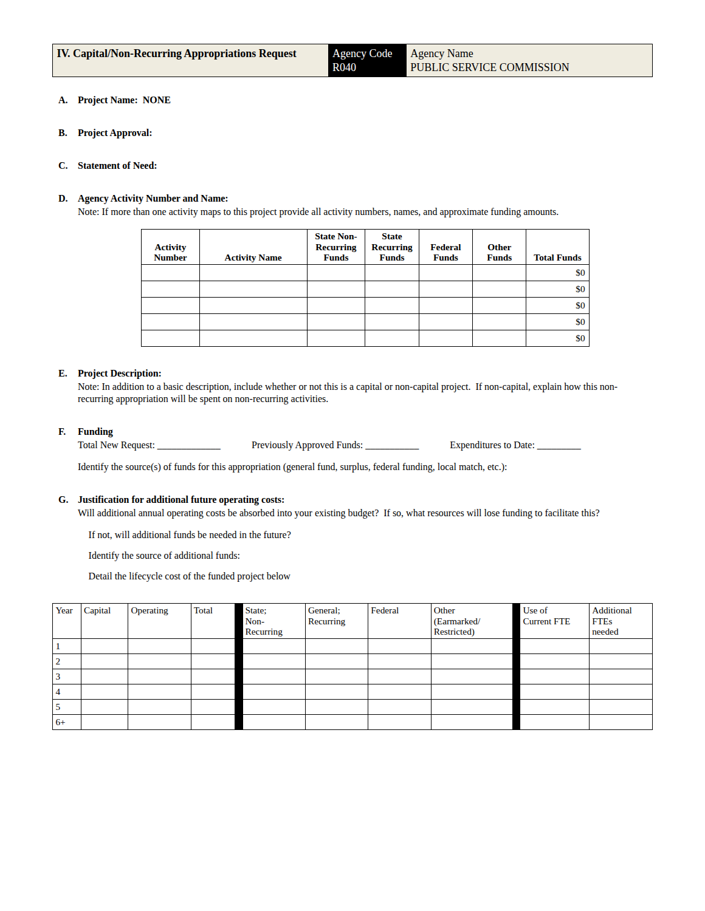| IV. Capital/Non-Recurring Appropriations Request | Agency Code R040 | Agency Name PUBLIC SERVICE COMMISSION |
A. Project Name: NONE
B. Project Approval:
C. Statement of Need:
D. Agency Activity Number and Name: Note: If more than one activity maps to this project provide all activity numbers, names, and approximate funding amounts.
| Activity Number | Activity Name | State Non- Recurring Funds | State Recurring Funds | Federal Funds | Other Funds | Total Funds |
| --- | --- | --- | --- | --- | --- | --- |
| | | | | | | $0 |
| | | | | | | $0 |
| | | | | | | $0 |
| | | | | | | $0 |
| | | | | | | $0 |
E. Project Description: Note: In addition to a basic description, include whether or not this is a capital or non-capital project. If non-capital, explain how this non-recurring appropriation will be spent on non-recurring activities.
F. Funding Total New Request: _____________ Previously Approved Funds: ___________ Expenditures to Date: _________
Identify the source(s) of funds for this appropriation (general fund, surplus, federal funding, local match, etc.):
G. Justification for additional future operating costs: Will additional annual operating costs be absorbed into your existing budget? If so, what resources will lose funding to facilitate this?
If not, will additional funds be needed in the future?
Identify the source of additional funds:
Detail the lifecycle cost of the funded project below
| Year | Capital | Operating | Total | | State; Non- Recurring | General; Recurring | Federal | Other (Earmarked/ Restricted) | | Use of Current FTE | Additional FTEs needed |
| --- | --- | --- | --- | --- | --- | --- | --- | --- | --- | --- | --- |
| 1 | | | | | | | | | | | |
| 2 | | | | | | | | | | | |
| 3 | | | | | | | | | | | |
| 4 | | | | | | | | | | | |
| 5 | | | | | | | | | | | |
| 6+ | | | | | | | | | | | |